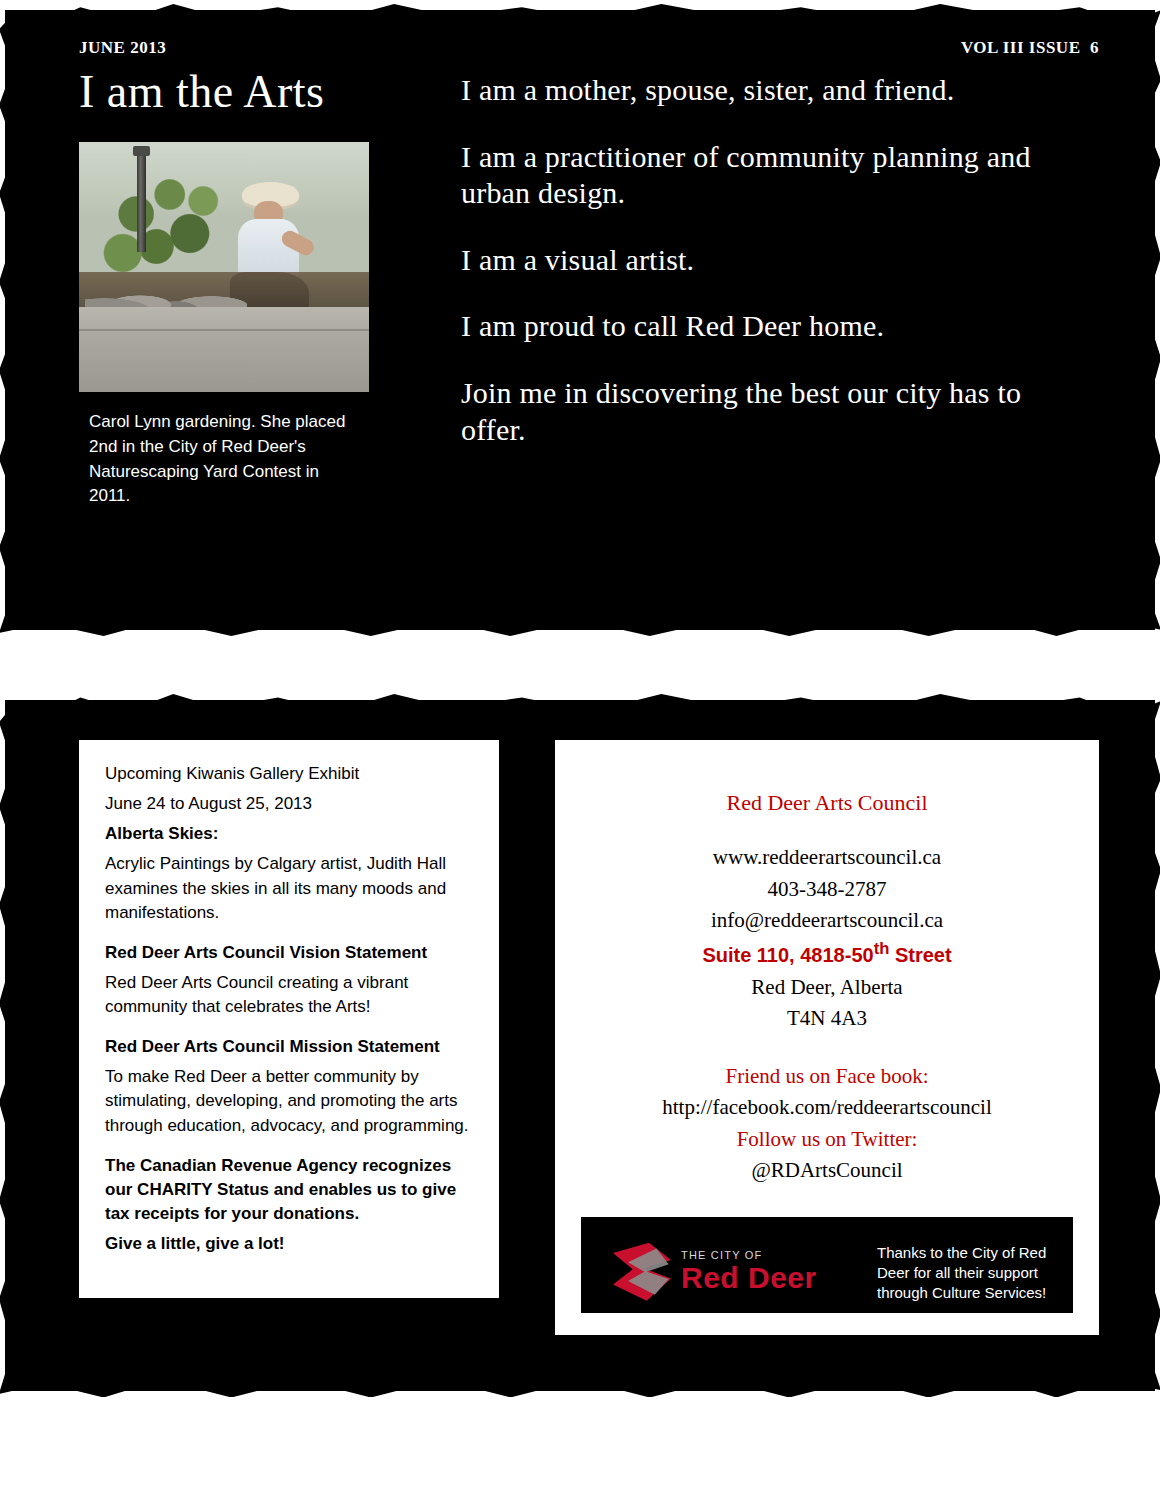JUNE 2013
VOL III ISSUE 6
I am the Arts
Carol Lynn gardening. She placed 2nd in the City of Red Deer's Naturescaping Yard Contest in 2011.
I am a mother, spouse, sister, and friend.
I am a practitioner of community planning and urban design.
I am a visual artist.
I am proud to call Red Deer home.
Join me in discovering the best our city has to offer.
Upcoming Kiwanis Gallery Exhibit
June 24 to August 25, 2013
Alberta Skies:
Acrylic Paintings by Calgary artist, Judith Hall examines the skies in all its many moods and manifestations.
Red Deer Arts Council Vision Statement
Red Deer Arts Council creating a vibrant community that celebrates the Arts!
Red Deer Arts Council Mission Statement
To make Red Deer a better community by stimulating, developing, and promoting the arts through education, advocacy, and programming.
The Canadian Revenue Agency recognizes our CHARITY Status and enables us to give tax receipts for your donations.
Give a little, give a lot!
Red Deer Arts Council
www.reddeerartscouncil.ca
403-348-2787
info@reddeerartscouncil.ca
Suite 110, 4818-50th Street
Red Deer, Alberta
T4N 4A3
Friend us on Face book:
http://facebook.com/reddeerartscouncil
Follow us on Twitter:
@RDArtsCouncil
THE CITY OF
Red Deer
Thanks to the City of Red Deer for all their support through Culture Services!